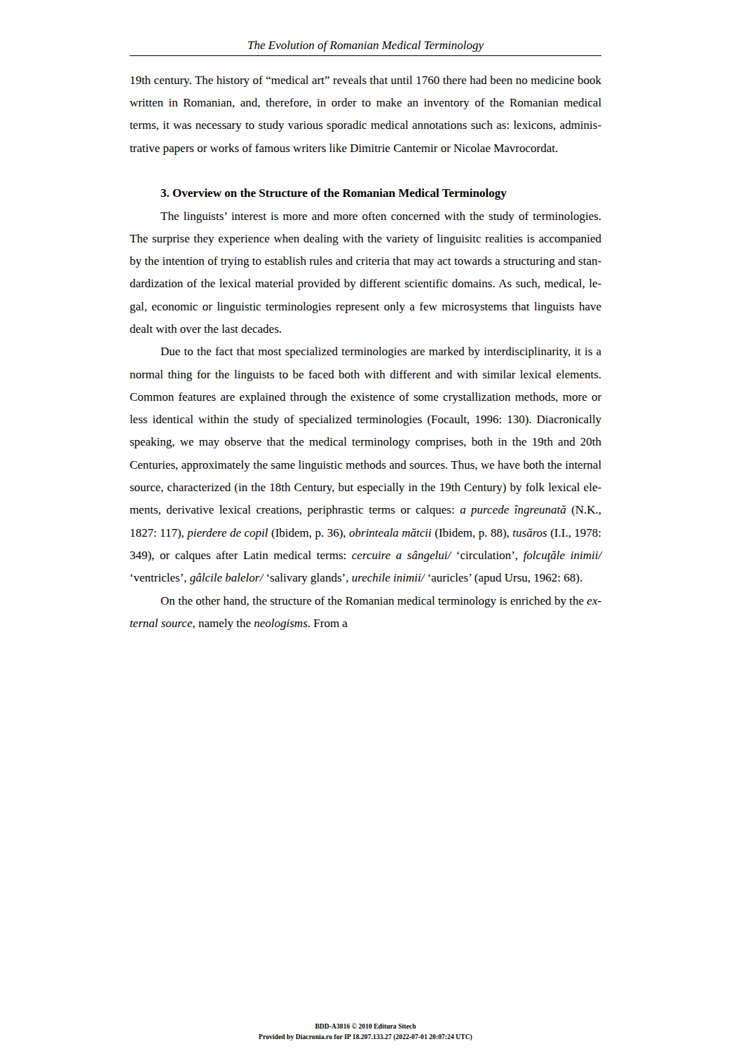The Evolution of Romanian Medical Terminology
19th century. The history of “medical art” reveals that until 1760 there had been no medicine book written in Romanian, and, therefore, in order to make an inventory of the Romanian medical terms, it was necessary to study various sporadic medical annotations such as: lexicons, administrative papers or works of famous writers like Dimitrie Cantemir or Nicolae Mavrocordat.
3. Overview on the Structure of the Romanian Medical Terminology
The linguists’ interest is more and more often concerned with the study of terminologies. The surprise they experience when dealing with the variety of linguisitc realities is accompanied by the intention of trying to establish rules and criteria that may act towards a structuring and standardization of the lexical material provided by different scientific domains. As such, medical, legal, economic or linguistic terminologies represent only a few microsystems that linguists have dealt with over the last decades.
Due to the fact that most specialized terminologies are marked by interdisciplinarity, it is a normal thing for the linguists to be faced both with different and with similar lexical elements. Common features are explained through the existence of some crystallization methods, more or less identical within the study of specialized terminologies (Focault, 1996: 130). Diacronically speaking, we may observe that the medical terminology comprises, both in the 19th and 20th Centuries, approximately the same linguistic methods and sources. Thus, we have both the internal source, characterized (in the 18th Century, but especially in the 19th Century) by folk lexical elements, derivative lexical creations, periphrastic terms or calques: a purcede îngreunată (N.K., 1827: 117), pierdere de copil (Ibidem, p. 36), obrinteala mătcii (Ibidem, p. 88), tusăros (I.I., 1978: 349), or calques after Latin medical terms: cercuire a sângelui/ ‘circulation’, folcuţăle inimii/ ‘ventricles’, gâlcile balelor/ ‘salivary glands’, urechile inimii/ ‘auricles’ (apud Ursu, 1962: 68).
On the other hand, the structure of the Romanian medical terminology is enriched by the external source, namely the neologisms. From a
BDD-A3816 © 2010 Editura Sitech Provided by Diacronia.ro for IP 18.207.133.27 (2022-07-01 20:07:24 UTC)